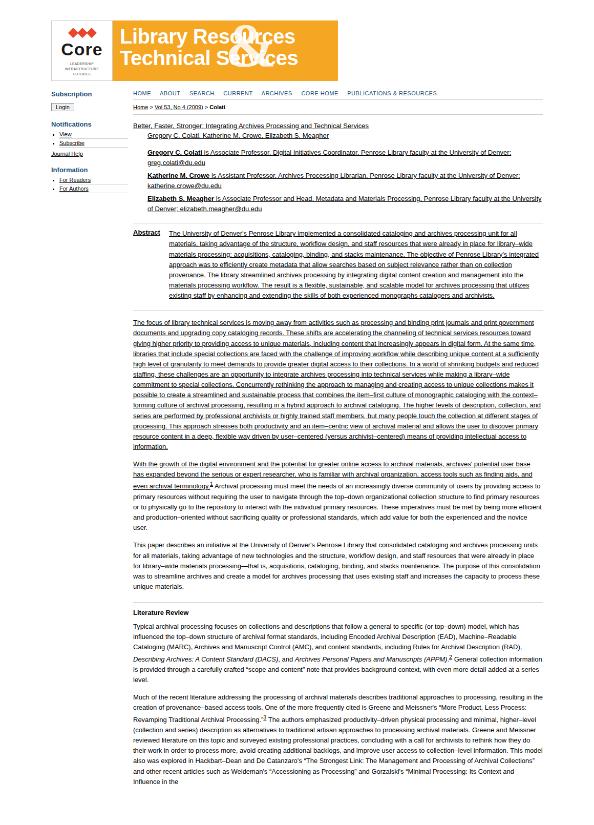◆◆◆
Core
LEADERSHIP
INFRASTRUCTURE
FUTURES
&
Library Resources
Technical Services
Subscription
Login
Notifications
View
Subscribe
Journal Help
Information
For Readers
For Authors
Home About Search Current Archives Core Home Publications & Resources
Home > Vol 53, No 4 (2009) > Colati
Better, Faster, Stronger: Integrating Archives Processing and Technical Services
Gregory C. Colati, Katherine M. Crowe, Elizabeth S. Meagher
Gregory C. Colati is Associate Professor, Digital Initiatives Coordinator, Penrose Library faculty at the University of Denver; greg.colati@du.edu
Katherine M. Crowe is Assistant Professor, Archives Processing Librarian, Penrose Library faculty at the University of Denver; katherine.crowe@du.edu
Elizabeth S. Meagher is Associate Professor and Head, Metadata and Materials Processing, Penrose Library faculty at the University of Denver; elizabeth.meagher@du.edu
Abstract
The University of Denver's Penrose Library implemented a consolidated cataloging and archives processing unit for all materials, taking advantage of the structure, workflow design, and staff resources that were already in place for library–wide materials processing: acquisitions, cataloging, binding, and stacks maintenance. The objective of Penrose Library's integrated approach was to efficiently create metadata that allow searches based on subject relevance rather than on collection provenance. The library streamlined archives processing by integrating digital content creation and management into the materials processing workflow. The result is a flexible, sustainable, and scalable model for archives processing that utilizes existing staff by enhancing and extending the skills of both experienced monographs catalogers and archivists.
The focus of library technical services is moving away from activities such as processing and binding print journals and print government documents and upgrading copy cataloging records. These shifts are accelerating the channeling of technical services resources toward giving higher priority to providing access to unique materials, including content that increasingly appears in digital form. At the same time, libraries that include special collections are faced with the challenge of improving workflow while describing unique content at a sufficiently high level of granularity to meet demands to provide greater digital access to their collections. In a world of shrinking budgets and reduced staffing, these challenges are an opportunity to integrate archives processing into technical services while making a library–wide commitment to special collections. Concurrently rethinking the approach to managing and creating access to unique collections makes it possible to create a streamlined and sustainable process that combines the item–first culture of monographic cataloging with the context–forming culture of archival processing, resulting in a hybrid approach to archival cataloging. The higher levels of description, collection, and series are performed by professional archivists or highly trained staff members, but many people touch the collection at different stages of processing. This approach stresses both productivity and an item–centric view of archival material and allows the user to discover primary resource content in a deep, flexible way driven by user–centered (versus archivist–centered) means of providing intellectual access to information.
With the growth of the digital environment and the potential for greater online access to archival materials, archives' potential user base has expanded beyond the serious or expert researcher, who is familiar with archival organization, access tools such as finding aids, and even archival terminology.1 Archival processing must meet the needs of an increasingly diverse community of users by providing access to primary resources without requiring the user to navigate through the top–down organizational collection structure to find primary resources or to physically go to the repository to interact with the individual primary resources. These imperatives must be met by being more efficient and production–oriented without sacrificing quality or professional standards, which add value for both the experienced and the novice user.
This paper describes an initiative at the University of Denver's Penrose Library that consolidated cataloging and archives processing units for all materials, taking advantage of new technologies and the structure, workflow design, and staff resources that were already in place for library–wide materials processing—that is, acquisitions, cataloging, binding, and stacks maintenance. The purpose of this consolidation was to streamline archives and create a model for archives processing that uses existing staff and increases the capacity to process these unique materials.
Literature Review
Typical archival processing focuses on collections and descriptions that follow a general to specific (or top–down) model, which has influenced the top–down structure of archival format standards, including Encoded Archival Description (EAD), Machine–Readable Cataloging (MARC), Archives and Manuscript Control (AMC), and content standards, including Rules for Archival Description (RAD), Describing Archives: A Content Standard (DACS), and Archives Personal Papers and Manuscripts (APPM).2 General collection information is provided through a carefully crafted “scope and content” note that provides background context, with even more detail added at a series level.
Much of the recent literature addressing the processing of archival materials describes traditional approaches to processing, resulting in the creation of provenance–based access tools. One of the more frequently cited is Greene and Meissner's “More Product, Less Process: Revamping Traditional Archival Processing.”3 The authors emphasized productivity–driven physical processing and minimal, higher–level (collection and series) description as alternatives to traditional artisan approaches to processing archival materials. Greene and Meissner reviewed literature on this topic and surveyed existing professional practices, concluding with a call for archivists to rethink how they do their work in order to process more, avoid creating additional backlogs, and improve user access to collection–level information. This model also was explored in Hackbart–Dean and De Catanzaro's “The Strongest Link: The Management and Processing of Archival Collections” and other recent articles such as Weideman's “Accessioning as Processing” and Gorzalski's “Minimal Processing: Its Context and Influence in the